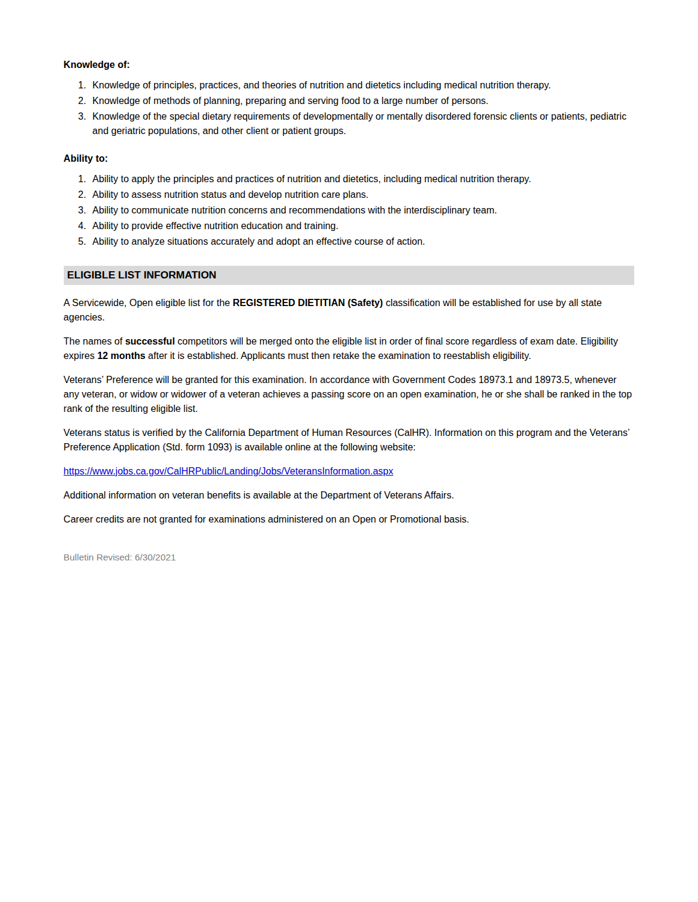Knowledge of:
Knowledge of principles, practices, and theories of nutrition and dietetics including medical nutrition therapy.
Knowledge of methods of planning, preparing and serving food to a large number of persons.
Knowledge of the special dietary requirements of developmentally or mentally disordered forensic clients or patients, pediatric and geriatric populations, and other client or patient groups.
Ability to:
Ability to apply the principles and practices of nutrition and dietetics, including medical nutrition therapy.
Ability to assess nutrition status and develop nutrition care plans.
Ability to communicate nutrition concerns and recommendations with the interdisciplinary team.
Ability to provide effective nutrition education and training.
Ability to analyze situations accurately and adopt an effective course of action.
ELIGIBLE LIST INFORMATION
A Servicewide, Open eligible list for the REGISTERED DIETITIAN (Safety) classification will be established for use by all state agencies.
The names of successful competitors will be merged onto the eligible list in order of final score regardless of exam date. Eligibility expires 12 months after it is established. Applicants must then retake the examination to reestablish eligibility.
Veterans’ Preference will be granted for this examination. In accordance with Government Codes 18973.1 and 18973.5, whenever any veteran, or widow or widower of a veteran achieves a passing score on an open examination, he or she shall be ranked in the top rank of the resulting eligible list.
Veterans status is verified by the California Department of Human Resources (CalHR). Information on this program and the Veterans’ Preference Application (Std. form 1093) is available online at the following website:
https://www.jobs.ca.gov/CalHRPublic/Landing/Jobs/VeteransInformation.aspx
Additional information on veteran benefits is available at the Department of Veterans Affairs.
Career credits are not granted for examinations administered on an Open or Promotional basis.
Bulletin Revised: 6/30/2021